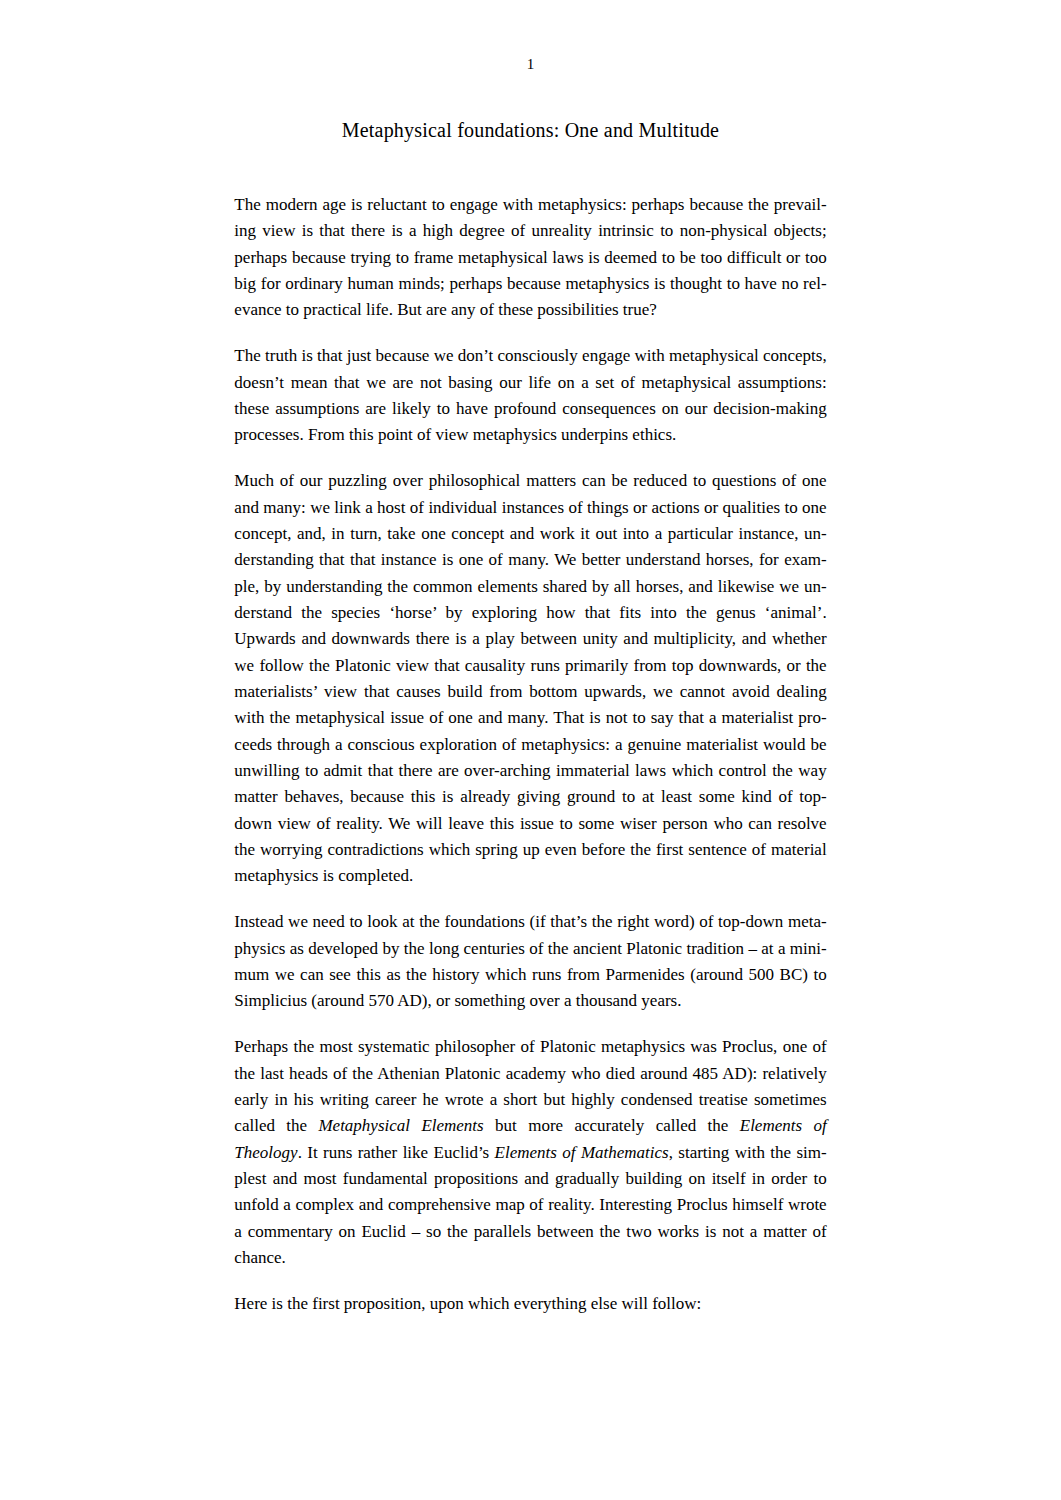1
Metaphysical foundations: One and Multitude
The modern age is reluctant to engage with metaphysics: perhaps because the prevailing view is that there is a high degree of unreality intrinsic to non-physical objects; perhaps because trying to frame metaphysical laws is deemed to be too difficult or too big for ordinary human minds; perhaps because metaphysics is thought to have no relevance to practical life. But are any of these possibilities true?
The truth is that just because we don’t consciously engage with metaphysical concepts, doesn’t mean that we are not basing our life on a set of metaphysical assumptions: these assumptions are likely to have profound consequences on our decision-making processes. From this point of view metaphysics underpins ethics.
Much of our puzzling over philosophical matters can be reduced to questions of one and many: we link a host of individual instances of things or actions or qualities to one concept, and, in turn, take one concept and work it out into a particular instance, understanding that that instance is one of many. We better understand horses, for example, by understanding the common elements shared by all horses, and likewise we understand the species ‘horse’ by exploring how that fits into the genus ‘animal’. Upwards and downwards there is a play between unity and multiplicity, and whether we follow the Platonic view that causality runs primarily from top downwards, or the materialists’ view that causes build from bottom upwards, we cannot avoid dealing with the metaphysical issue of one and many. That is not to say that a materialist proceeds through a conscious exploration of metaphysics: a genuine materialist would be unwilling to admit that there are over-arching immaterial laws which control the way matter behaves, because this is already giving ground to at least some kind of top-down view of reality. We will leave this issue to some wiser person who can resolve the worrying contradictions which spring up even before the first sentence of material metaphysics is completed.
Instead we need to look at the foundations (if that’s the right word) of top-down metaphysics as developed by the long centuries of the ancient Platonic tradition – at a minimum we can see this as the history which runs from Parmenides (around 500 BC) to Simplicius (around 570 AD), or something over a thousand years.
Perhaps the most systematic philosopher of Platonic metaphysics was Proclus, one of the last heads of the Athenian Platonic academy who died around 485 AD): relatively early in his writing career he wrote a short but highly condensed treatise sometimes called the Metaphysical Elements but more accurately called the Elements of Theology. It runs rather like Euclid’s Elements of Mathematics, starting with the simplest and most fundamental propositions and gradually building on itself in order to unfold a complex and comprehensive map of reality. Interesting Proclus himself wrote a commentary on Euclid – so the parallels between the two works is not a matter of chance.
Here is the first proposition, upon which everything else will follow: